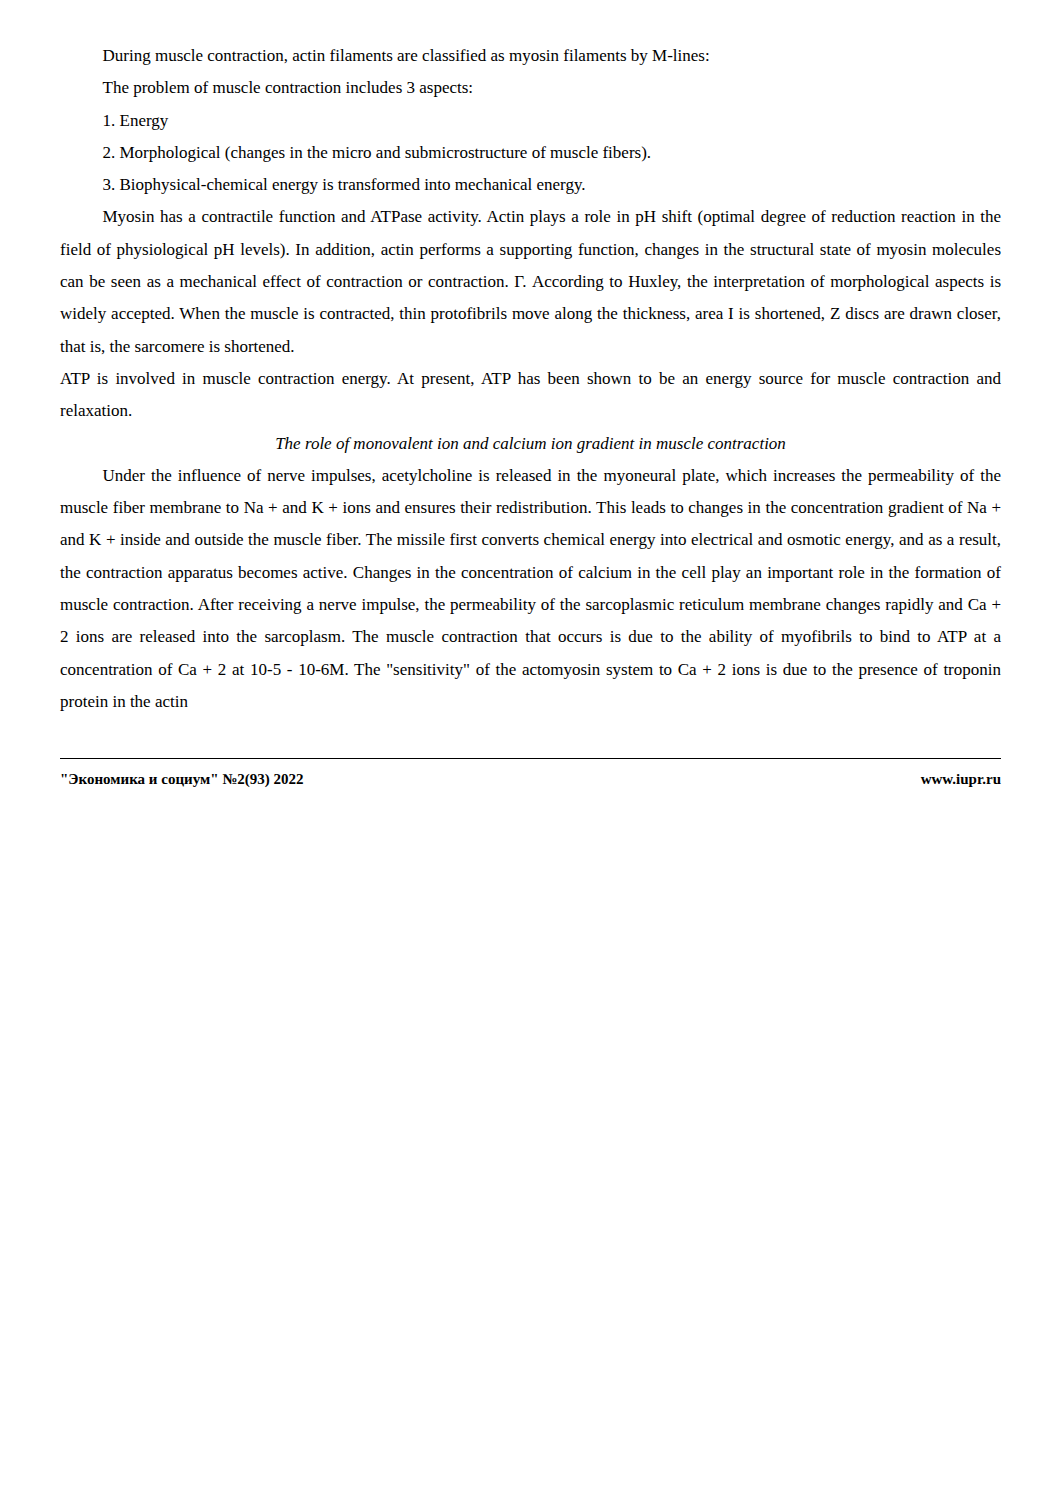During muscle contraction, actin filaments are classified as myosin filaments by M-lines:
The problem of muscle contraction includes 3 aspects:
1. Energy
2. Morphological (changes in the micro and submicrostructure of muscle fibers).
3. Biophysical-chemical energy is transformed into mechanical energy.
Myosin has a contractile function and ATPase activity. Actin plays a role in pH shift (optimal degree of reduction reaction in the field of physiological pH levels). In addition, actin performs a supporting function, changes in the structural state of myosin molecules can be seen as a mechanical effect of contraction or contraction. Γ. According to Huxley, the interpretation of morphological aspects is widely accepted. When the muscle is contracted, thin protofibrils move along the thickness, area I is shortened, Z discs are drawn closer, that is, the sarcomere is shortened.
ATP is involved in muscle contraction energy. At present, ATP has been shown to be an energy source for muscle contraction and relaxation.
The role of monovalent ion and calcium ion gradient in muscle contraction
Under the influence of nerve impulses, acetylcholine is released in the myoneural plate, which increases the permeability of the muscle fiber membrane to Na + and K + ions and ensures their redistribution. This leads to changes in the concentration gradient of Na + and K + inside and outside the muscle fiber. The missile first converts chemical energy into electrical and osmotic energy, and as a result, the contraction apparatus becomes active. Changes in the concentration of calcium in the cell play an important role in the formation of muscle contraction. After receiving a nerve impulse, the permeability of the sarcoplasmic reticulum membrane changes rapidly and Ca + 2 ions are released into the sarcoplasm. The muscle contraction that occurs is due to the ability of myofibrils to bind to ATP at a concentration of Ca + 2 at 10-5 - 10-6M. The "sensitivity" of the actomyosin system to Ca + 2 ions is due to the presence of troponin protein in the actin
"Экономика и социум" №2(93) 2022 www.iupr.ru